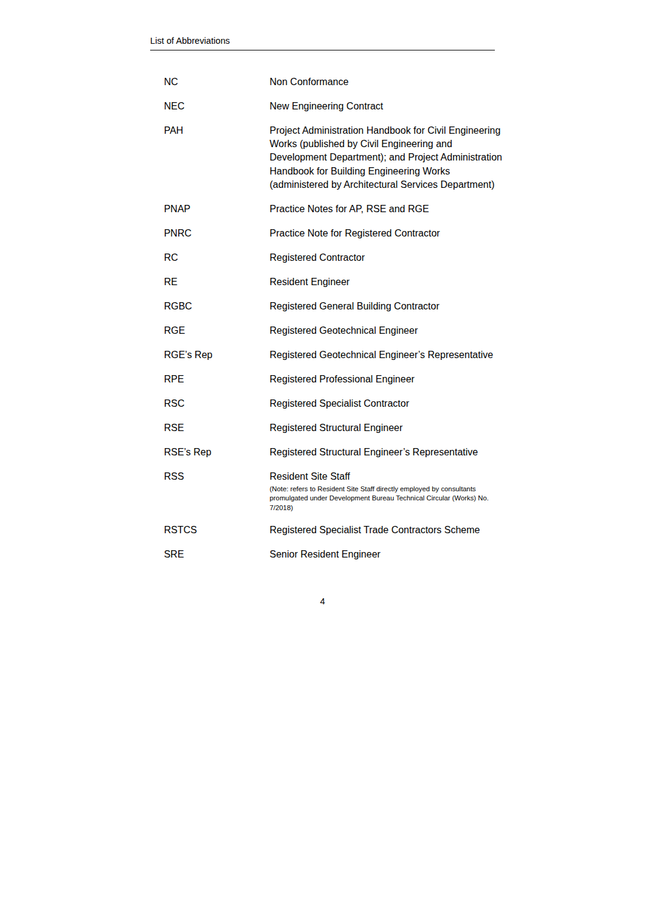List of Abbreviations
| NC | Non Conformance |
| NEC | New Engineering Contract |
| PAH | Project Administration Handbook for Civil Engineering Works (published by Civil Engineering and Development Department); and Project Administration Handbook for Building Engineering Works (administered by Architectural Services Department) |
| PNAP | Practice Notes for AP, RSE and RGE |
| PNRC | Practice Note for Registered Contractor |
| RC | Registered Contractor |
| RE | Resident Engineer |
| RGBC | Registered General Building Contractor |
| RGE | Registered Geotechnical Engineer |
| RGE’s Rep | Registered Geotechnical Engineer’s Representative |
| RPE | Registered Professional Engineer |
| RSC | Registered Specialist Contractor |
| RSE | Registered Structural Engineer |
| RSE’s Rep | Registered Structural Engineer’s Representative |
| RSS | Resident Site Staff (Note: refers to Resident Site Staff directly employed by consultants promulgated under Development Bureau Technical Circular (Works) No. 7/2018) |
| RSTCS | Registered Specialist Trade Contractors Scheme |
| SRE | Senior Resident Engineer |
4